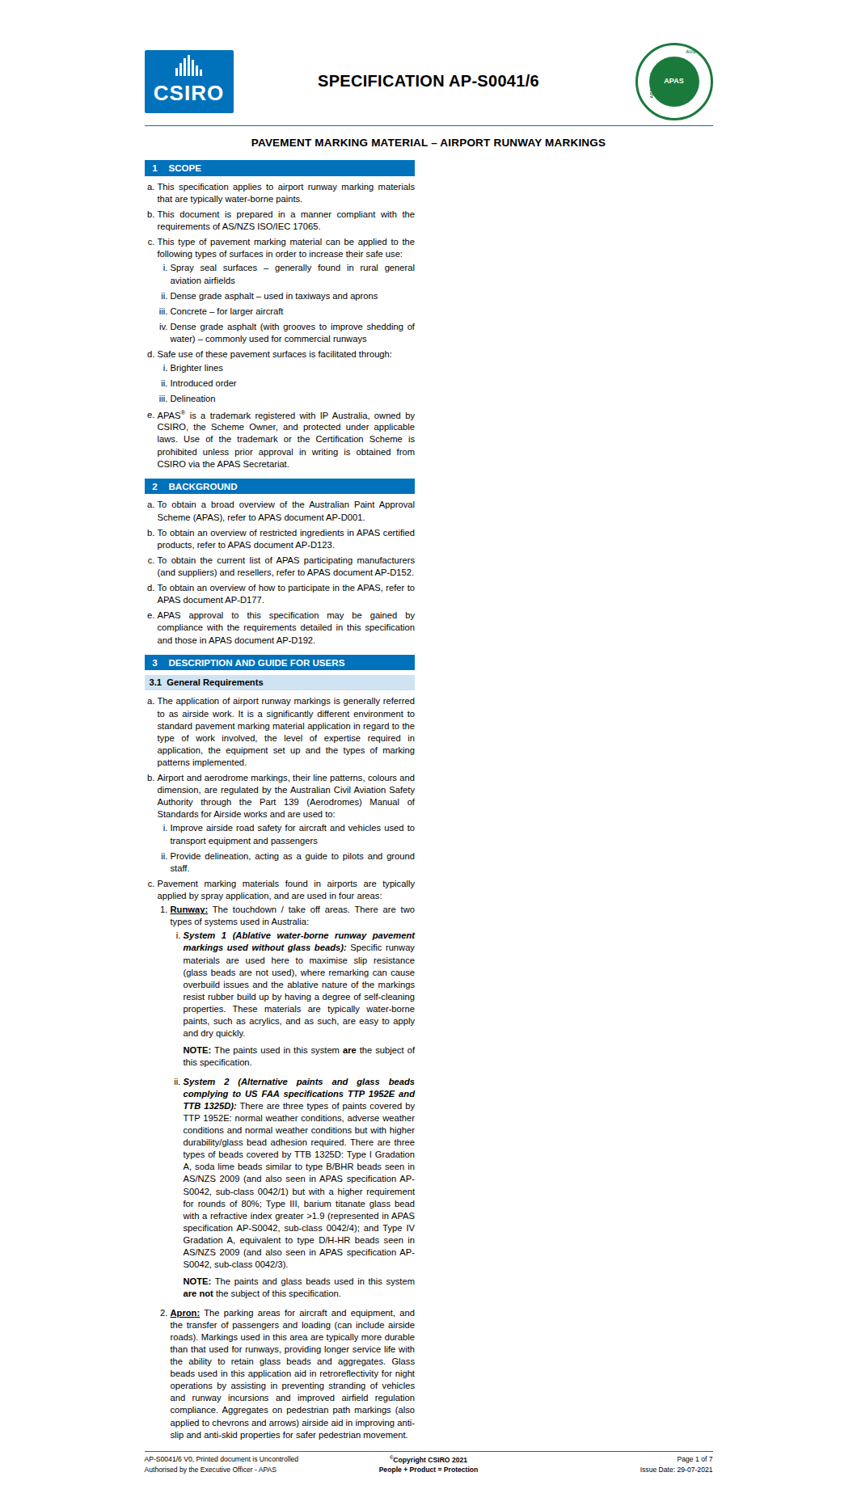CSIRO
SPECIFICATION AP-S0041/6
AUSTRALIAN PAINT SCHEME APPROVAL
APAS
PAVEMENT MARKING MATERIAL – AIRPORT RUNWAY MARKINGS
1 SCOPE
This specification applies to airport runway marking materials that are typically water-borne paints.
This document is prepared in a manner compliant with the requirements of AS/NZS ISO/IEC 17065.
This type of pavement marking material can be applied to the following types of surfaces in order to increase their safe use:
Spray seal surfaces – generally found in rural general aviation airfields
Dense grade asphalt – used in taxiways and aprons
Concrete – for larger aircraft
Dense grade asphalt (with grooves to improve shedding of water) – commonly used for commercial runways
Safe use of these pavement surfaces is facilitated through:
Brighter lines
Introduced order
Delineation
APAS® is a trademark registered with IP Australia, owned by CSIRO, the Scheme Owner, and protected under applicable laws. Use of the trademark or the Certification Scheme is prohibited unless prior approval in writing is obtained from CSIRO via the APAS Secretariat.
2 BACKGROUND
To obtain a broad overview of the Australian Paint Approval Scheme (APAS), refer to APAS document AP-D001.
To obtain an overview of restricted ingredients in APAS certified products, refer to APAS document AP-D123.
To obtain the current list of APAS participating manufacturers (and suppliers) and resellers, refer to APAS document AP-D152.
To obtain an overview of how to participate in the APAS, refer to APAS document AP-D177.
APAS approval to this specification may be gained by compliance with the requirements detailed in this specification and those in APAS document AP-D192.
3 DESCRIPTION AND GUIDE FOR USERS
3.1 General Requirements
The application of airport runway markings is generally referred to as airside work. It is a significantly different environment to standard pavement marking material application in regard to the type of work involved, the level of expertise required in application, the equipment set up and the types of marking patterns implemented.
Airport and aerodrome markings, their line patterns, colours and dimension, are regulated by the Australian Civil Aviation Safety Authority through the Part 139 (Aerodromes) Manual of Standards for Airside works and are used to:
Improve airside road safety for aircraft and vehicles used to transport equipment and passengers
Provide delineation, acting as a guide to pilots and ground staff.
Pavement marking materials found in airports are typically applied by spray application, and are used in four areas:
Runway: The touchdown / take off areas. There are two types of systems used in Australia:
System 1 (Ablative water-borne runway pavement markings used without glass beads): Specific runway materials are used here to maximise slip resistance (glass beads are not used), where remarking can cause overbuild issues and the ablative nature of the markings resist rubber build up by having a degree of self-cleaning properties. These materials are typically water-borne paints, such as acrylics, and as such, are easy to apply and dry quickly.
NOTE: The paints used in this system are the subject of this specification.
System 2 (Alternative paints and glass beads complying to US FAA specifications TTP 1952E and TTB 1325D): There are three types of paints covered by TTP 1952E: normal weather conditions, adverse weather conditions and normal weather conditions but with higher durability/glass bead adhesion required. There are three types of beads covered by TTB 1325D: Type I Gradation A, soda lime beads similar to type B/BHR beads seen in AS/NZS 2009 (and also seen in APAS specification AP-S0042, sub-class 0042/1) but with a higher requirement for rounds of 80%; Type III, barium titanate glass bead with a refractive index greater >1.9 (represented in APAS specification AP-S0042, sub-class 0042/4); and Type IV Gradation A, equivalent to type D/H-HR beads seen in AS/NZS 2009 (and also seen in APAS specification AP-S0042, sub-class 0042/3).
NOTE: The paints and glass beads used in this system are not the subject of this specification.
Apron: The parking areas for aircraft and equipment, and the transfer of passengers and loading (can include airside roads). Markings used in this area are typically more durable than that used for runways, providing longer service life with the ability to retain glass beads and aggregates. Glass beads used in this application aid in retroreflectivity for night operations by assisting in preventing stranding of vehicles and runway incursions and improved airfield regulation compliance. Aggregates on pedestrian path markings (also applied to chevrons and arrows) airside aid in improving anti-slip and anti-skid properties for safer pedestrian movement.
AP-S0041/6 V0, Printed document is Uncontrolled
©Copyright CSIRO 2021
Page 1 of 7
Authorised by the Executive Officer - APAS
People + Product = Protection
Issue Date: 29-07-2021